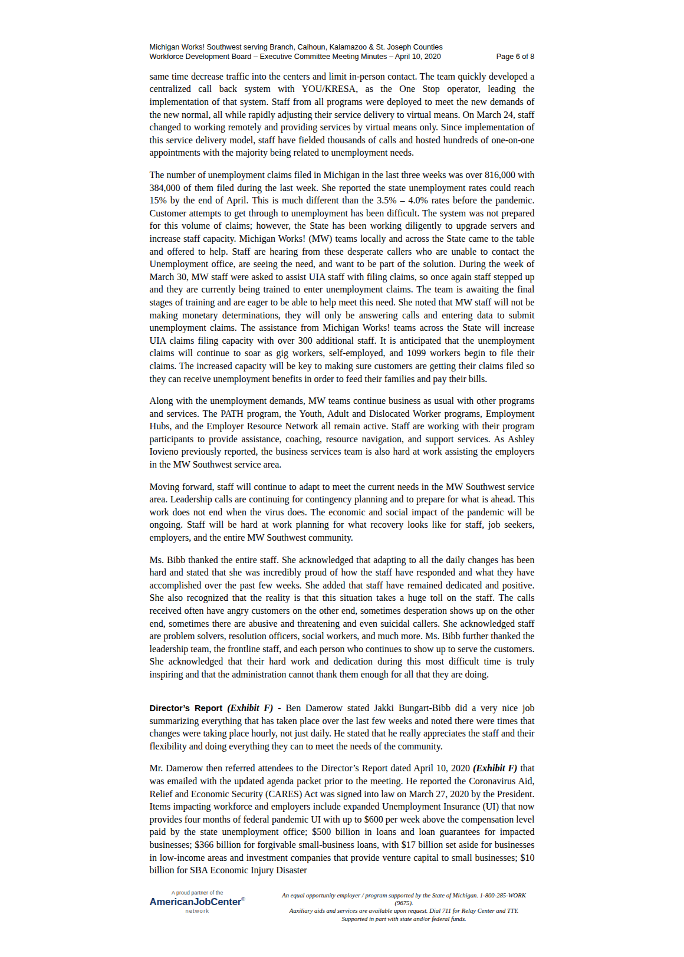Michigan Works! Southwest serving Branch, Calhoun, Kalamazoo & St. Joseph Counties Workforce Development Board – Executive Committee Meeting Minutes – April 10, 2020 Page 6 of 8
same time decrease traffic into the centers and limit in-person contact. The team quickly developed a centralized call back system with YOU/KRESA, as the One Stop operator, leading the implementation of that system. Staff from all programs were deployed to meet the new demands of the new normal, all while rapidly adjusting their service delivery to virtual means. On March 24, staff changed to working remotely and providing services by virtual means only. Since implementation of this service delivery model, staff have fielded thousands of calls and hosted hundreds of one-on-one appointments with the majority being related to unemployment needs.
The number of unemployment claims filed in Michigan in the last three weeks was over 816,000 with 384,000 of them filed during the last week. She reported the state unemployment rates could reach 15% by the end of April. This is much different than the 3.5% – 4.0% rates before the pandemic. Customer attempts to get through to unemployment has been difficult. The system was not prepared for this volume of claims; however, the State has been working diligently to upgrade servers and increase staff capacity. Michigan Works! (MW) teams locally and across the State came to the table and offered to help. Staff are hearing from these desperate callers who are unable to contact the Unemployment office, are seeing the need, and want to be part of the solution. During the week of March 30, MW staff were asked to assist UIA staff with filing claims, so once again staff stepped up and they are currently being trained to enter unemployment claims. The team is awaiting the final stages of training and are eager to be able to help meet this need. She noted that MW staff will not be making monetary determinations, they will only be answering calls and entering data to submit unemployment claims. The assistance from Michigan Works! teams across the State will increase UIA claims filing capacity with over 300 additional staff. It is anticipated that the unemployment claims will continue to soar as gig workers, self-employed, and 1099 workers begin to file their claims. The increased capacity will be key to making sure customers are getting their claims filed so they can receive unemployment benefits in order to feed their families and pay their bills.
Along with the unemployment demands, MW teams continue business as usual with other programs and services. The PATH program, the Youth, Adult and Dislocated Worker programs, Employment Hubs, and the Employer Resource Network all remain active. Staff are working with their program participants to provide assistance, coaching, resource navigation, and support services. As Ashley Iovieno previously reported, the business services team is also hard at work assisting the employers in the MW Southwest service area.
Moving forward, staff will continue to adapt to meet the current needs in the MW Southwest service area. Leadership calls are continuing for contingency planning and to prepare for what is ahead. This work does not end when the virus does. The economic and social impact of the pandemic will be ongoing. Staff will be hard at work planning for what recovery looks like for staff, job seekers, employers, and the entire MW Southwest community.
Ms. Bibb thanked the entire staff. She acknowledged that adapting to all the daily changes has been hard and stated that she was incredibly proud of how the staff have responded and what they have accomplished over the past few weeks. She added that staff have remained dedicated and positive. She also recognized that the reality is that this situation takes a huge toll on the staff. The calls received often have angry customers on the other end, sometimes desperation shows up on the other end, sometimes there are abusive and threatening and even suicidal callers. She acknowledged staff are problem solvers, resolution officers, social workers, and much more. Ms. Bibb further thanked the leadership team, the frontline staff, and each person who continues to show up to serve the customers. She acknowledged that their hard work and dedication during this most difficult time is truly inspiring and that the administration cannot thank them enough for all that they are doing.
Director’s Report (Exhibit F) - Ben Damerow stated Jakki Bungart-Bibb did a very nice job summarizing everything that has taken place over the last few weeks and noted there were times that changes were taking place hourly, not just daily. He stated that he really appreciates the staff and their flexibility and doing everything they can to meet the needs of the community.
Mr. Damerow then referred attendees to the Director’s Report dated April 10, 2020 (Exhibit F) that was emailed with the updated agenda packet prior to the meeting. He reported the Coronavirus Aid, Relief and Economic Security (CARES) Act was signed into law on March 27, 2020 by the President. Items impacting workforce and employers include expanded Unemployment Insurance (UI) that now provides four months of federal pandemic UI with up to $600 per week above the compensation level paid by the state unemployment office; $500 billion in loans and loan guarantees for impacted businesses; $366 billion for forgivable small-business loans, with $17 billion set aside for businesses in low-income areas and investment companies that provide venture capital to small businesses; $10 billion for SBA Economic Injury Disaster
A proud partner of the
AmericanJobCenter®
network
An equal opportunity employer / program supported by the State of Michigan. 1-800-285-WORK (9675).
Auxiliary aids and services are available upon request. Dial 711 for Relay Center and TTY.
Supported in part with state and/or federal funds.